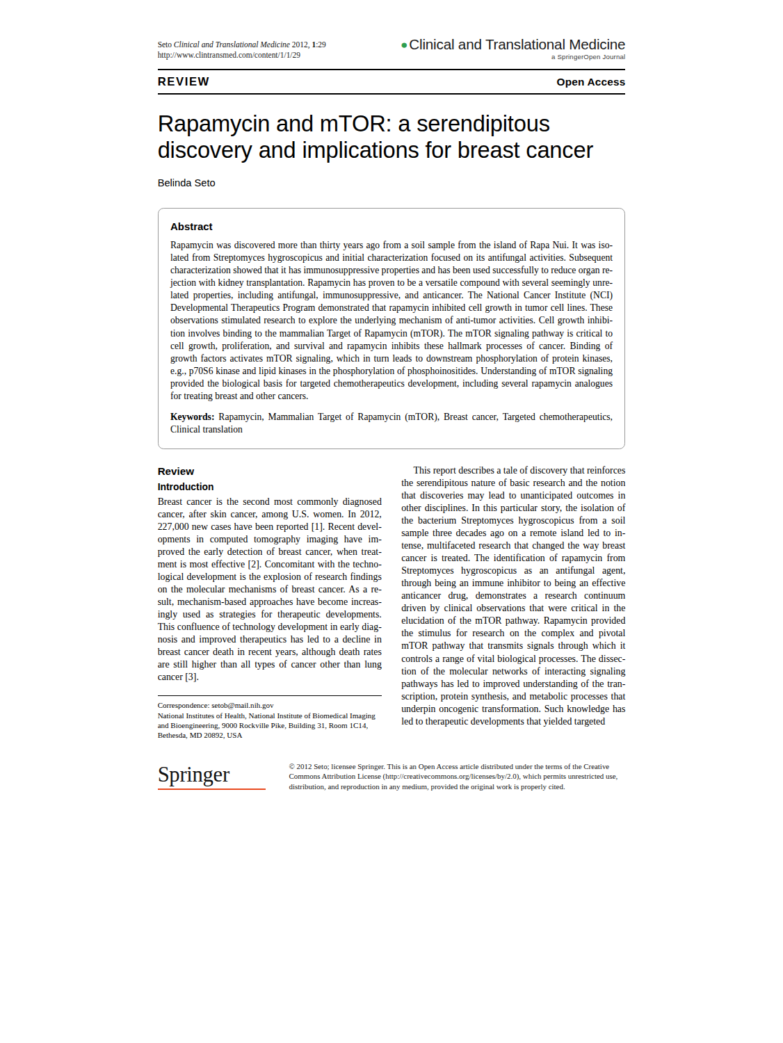Seto Clinical and Translational Medicine 2012, 1:29
http://www.clintransmed.com/content/1/1/29
●Clinical and Translational Medicine
a SpringerOpen Journal
REVIEW
Open Access
Rapamycin and mTOR: a serendipitous discovery and implications for breast cancer
Belinda Seto
Abstract
Rapamycin was discovered more than thirty years ago from a soil sample from the island of Rapa Nui. It was isolated from Streptomyces hygroscopicus and initial characterization focused on its antifungal activities. Subsequent characterization showed that it has immunosuppressive properties and has been used successfully to reduce organ rejection with kidney transplantation. Rapamycin has proven to be a versatile compound with several seemingly unrelated properties, including antifungal, immunosuppressive, and anticancer. The National Cancer Institute (NCI) Developmental Therapeutics Program demonstrated that rapamycin inhibited cell growth in tumor cell lines. These observations stimulated research to explore the underlying mechanism of anti-tumor activities. Cell growth inhibition involves binding to the mammalian Target of Rapamycin (mTOR). The mTOR signaling pathway is critical to cell growth, proliferation, and survival and rapamycin inhibits these hallmark processes of cancer. Binding of growth factors activates mTOR signaling, which in turn leads to downstream phosphorylation of protein kinases, e.g., p70S6 kinase and lipid kinases in the phosphorylation of phosphoinositides. Understanding of mTOR signaling provided the biological basis for targeted chemotherapeutics development, including several rapamycin analogues for treating breast and other cancers.
Keywords: Rapamycin, Mammalian Target of Rapamycin (mTOR), Breast cancer, Targeted chemotherapeutics, Clinical translation
Review
Introduction
Breast cancer is the second most commonly diagnosed cancer, after skin cancer, among U.S. women. In 2012, 227,000 new cases have been reported [1]. Recent developments in computed tomography imaging have improved the early detection of breast cancer, when treatment is most effective [2]. Concomitant with the technological development is the explosion of research findings on the molecular mechanisms of breast cancer. As a result, mechanism-based approaches have become increasingly used as strategies for therapeutic developments. This confluence of technology development in early diagnosis and improved therapeutics has led to a decline in breast cancer death in recent years, although death rates are still higher than all types of cancer other than lung cancer [3].
Correspondence: setob@mail.nih.gov
National Institutes of Health, National Institute of Biomedical Imaging and Bioengineering, 9000 Rockville Pike, Building 31, Room 1C14, Bethesda, MD 20892, USA
This report describes a tale of discovery that reinforces the serendipitous nature of basic research and the notion that discoveries may lead to unanticipated outcomes in other disciplines. In this particular story, the isolation of the bacterium Streptomyces hygroscopicus from a soil sample three decades ago on a remote island led to intense, multifaceted research that changed the way breast cancer is treated. The identification of rapamycin from Streptomyces hygroscopicus as an antifungal agent, through being an immune inhibitor to being an effective anticancer drug, demonstrates a research continuum driven by clinical observations that were critical in the elucidation of the mTOR pathway. Rapamycin provided the stimulus for research on the complex and pivotal mTOR pathway that transmits signals through which it controls a range of vital biological processes. The dissection of the molecular networks of interacting signaling pathways has led to improved understanding of the transcription, protein synthesis, and metabolic processes that underpin oncogenic transformation. Such knowledge has led to therapeutic developments that yielded targeted
Springer
© 2012 Seto; licensee Springer. This is an Open Access article distributed under the terms of the Creative Commons Attribution License (http://creativecommons.org/licenses/by/2.0), which permits unrestricted use, distribution, and reproduction in any medium, provided the original work is properly cited.